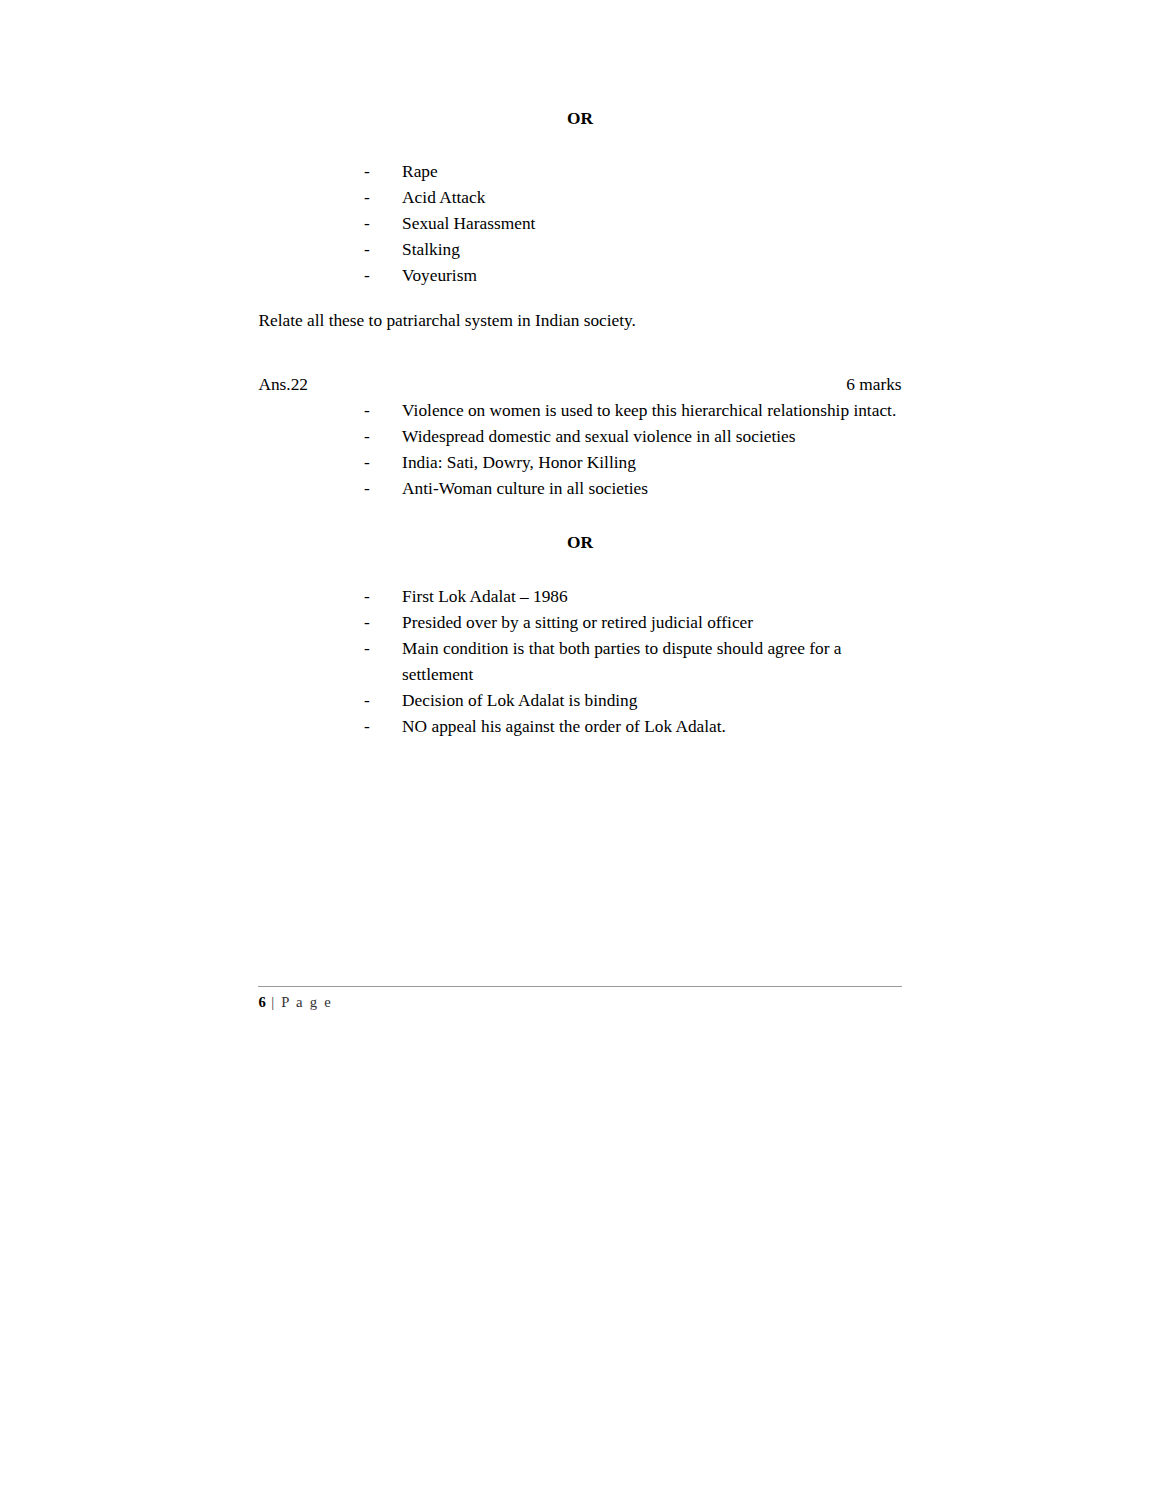OR
Rape
Acid Attack
Sexual Harassment
Stalking
Voyeurism
Relate all these to patriarchal system in Indian society.
Ans.22 6 marks
Violence on women is used to keep this hierarchical relationship intact.
Widespread domestic and sexual violence in all societies
India: Sati, Dowry, Honor Killing
Anti-Woman culture in all societies
OR
First Lok Adalat – 1986
Presided over by a sitting or retired judicial officer
Main condition is that both parties to dispute should agree for a settlement
Decision of Lok Adalat is binding
NO appeal his against the order of Lok Adalat.
6 | P a g e